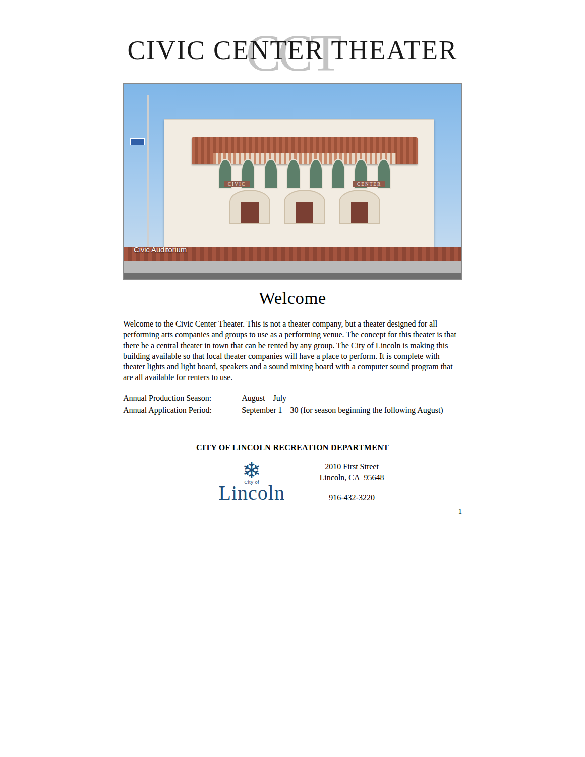CCT
CIVIC CENTER THEATER
CIVIC CENTER
Civic Auditorium
Welcome
Welcome to the Civic Center Theater. This is not a theater company, but a theater designed for all performing arts companies and groups to use as a performing venue. The concept for this theater is that there be a central theater in town that can be rented by any group. The City of Lincoln is making this building available so that local theater companies will have a place to perform. It is complete with theater lights and light board, speakers and a sound mixing board with a computer sound program that are all available for renters to use.
Annual Production Season: August – July
Annual Application Period: September 1 – 30 (for season beginning the following August)
CITY OF LINCOLN RECREATION DEPARTMENT
❄
City of
Lincoln
2010 First Street
Lincoln, CA 95648
916-432-3220
1